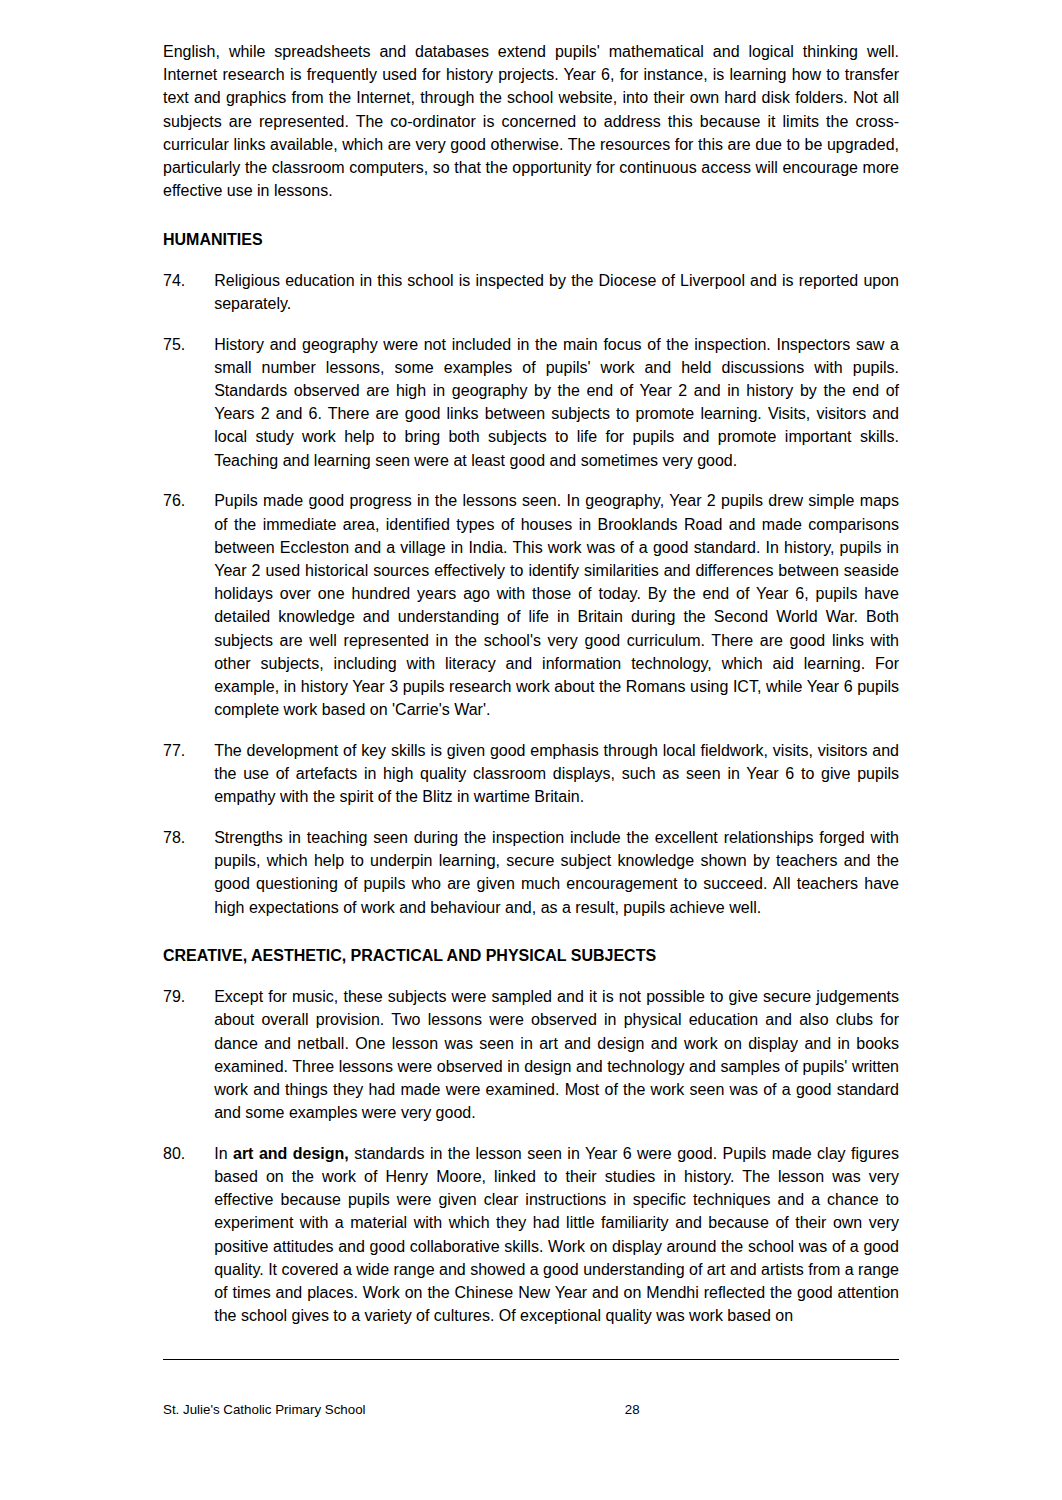English, while spreadsheets and databases extend pupils' mathematical and logical thinking well. Internet research is frequently used for history projects. Year 6, for instance, is learning how to transfer text and graphics from the Internet, through the school website, into their own hard disk folders. Not all subjects are represented. The co-ordinator is concerned to address this because it limits the cross-curricular links available, which are very good otherwise. The resources for this are due to be upgraded, particularly the classroom computers, so that the opportunity for continuous access will encourage more effective use in lessons.
Humanities
74. Religious education in this school is inspected by the Diocese of Liverpool and is reported upon separately.
75. History and geography were not included in the main focus of the inspection. Inspectors saw a small number lessons, some examples of pupils' work and held discussions with pupils. Standards observed are high in geography by the end of Year 2 and in history by the end of Years 2 and 6. There are good links between subjects to promote learning. Visits, visitors and local study work help to bring both subjects to life for pupils and promote important skills. Teaching and learning seen were at least good and sometimes very good.
76. Pupils made good progress in the lessons seen. In geography, Year 2 pupils drew simple maps of the immediate area, identified types of houses in Brooklands Road and made comparisons between Eccleston and a village in India. This work was of a good standard. In history, pupils in Year 2 used historical sources effectively to identify similarities and differences between seaside holidays over one hundred years ago with those of today. By the end of Year 6, pupils have detailed knowledge and understanding of life in Britain during the Second World War. Both subjects are well represented in the school's very good curriculum. There are good links with other subjects, including with literacy and information technology, which aid learning. For example, in history Year 3 pupils research work about the Romans using ICT, while Year 6 pupils complete work based on 'Carrie's War'.
77. The development of key skills is given good emphasis through local fieldwork, visits, visitors and the use of artefacts in high quality classroom displays, such as seen in Year 6 to give pupils empathy with the spirit of the Blitz in wartime Britain.
78. Strengths in teaching seen during the inspection include the excellent relationships forged with pupils, which help to underpin learning, secure subject knowledge shown by teachers and the good questioning of pupils who are given much encouragement to succeed. All teachers have high expectations of work and behaviour and, as a result, pupils achieve well.
Creative, Aesthetic, Practical and Physical Subjects
79. Except for music, these subjects were sampled and it is not possible to give secure judgements about overall provision. Two lessons were observed in physical education and also clubs for dance and netball. One lesson was seen in art and design and work on display and in books examined. Three lessons were observed in design and technology and samples of pupils' written work and things they had made were examined. Most of the work seen was of a good standard and some examples were very good.
80. In art and design, standards in the lesson seen in Year 6 were good. Pupils made clay figures based on the work of Henry Moore, linked to their studies in history. The lesson was very effective because pupils were given clear instructions in specific techniques and a chance to experiment with a material with which they had little familiarity and because of their own very positive attitudes and good collaborative skills. Work on display around the school was of a good quality. It covered a wide range and showed a good understanding of art and artists from a range of times and places. Work on the Chinese New Year and on Mendhi reflected the good attention the school gives to a variety of cultures. Of exceptional quality was work based on
St. Julie's Catholic Primary School 28